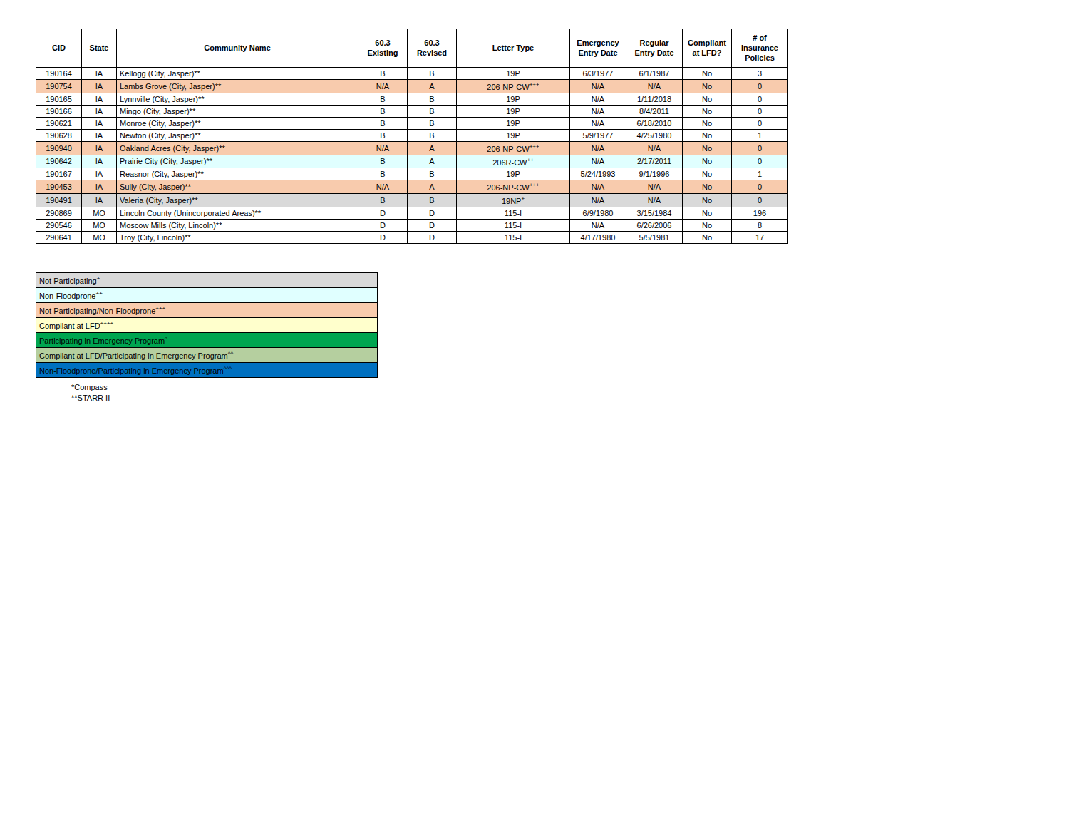| CID | State | Community Name | 60.3 Existing | 60.3 Revised | Letter Type | Emergency Entry Date | Regular Entry Date | Compliant at LFD? | # of Insurance Policies |
| --- | --- | --- | --- | --- | --- | --- | --- | --- | --- |
| 190164 | IA | Kellogg (City, Jasper)** | B | B | 19P | 6/3/1977 | 6/1/1987 | No | 3 |
| 190754 | IA | Lambs Grove (City, Jasper)** | N/A | A | 206-NP-CW +++ | N/A | N/A | No | 0 |
| 190165 | IA | Lynnville (City, Jasper)** | B | B | 19P | N/A | 1/11/2018 | No | 0 |
| 190166 | IA | Mingo (City, Jasper)** | B | B | 19P | N/A | 8/4/2011 | No | 0 |
| 190621 | IA | Monroe (City, Jasper)** | B | B | 19P | N/A | 6/18/2010 | No | 0 |
| 190628 | IA | Newton (City, Jasper)** | B | B | 19P | 5/9/1977 | 4/25/1980 | No | 1 |
| 190940 | IA | Oakland Acres (City, Jasper)** | N/A | A | 206-NP-CW +++ | N/A | N/A | No | 0 |
| 190642 | IA | Prairie City (City, Jasper)** | B | A | 206R-CW ++ | N/A | 2/17/2011 | No | 0 |
| 190167 | IA | Reasnor (City, Jasper)** | B | B | 19P | 5/24/1993 | 9/1/1996 | No | 1 |
| 190453 | IA | Sully (City, Jasper)** | N/A | A | 206-NP-CW +++ | N/A | N/A | No | 0 |
| 190491 | IA | Valeria (City, Jasper)** | B | B | 19NP + | N/A | N/A | No | 0 |
| 290869 | MO | Lincoln County (Unincorporated Areas)** | D | D | 115-I | 6/9/1980 | 3/15/1984 | No | 196 |
| 290546 | MO | Moscow Mills (City, Lincoln)** | D | D | 115-I | N/A | 6/26/2006 | No | 8 |
| 290641 | MO | Troy (City, Lincoln)** | D | D | 115-I | 4/17/1980 | 5/5/1981 | No | 17 |
| Not Participating + |
| Non-Floodprone ++ |
| Not Participating/Non-Floodprone +++ |
| Compliant at LFD ++++ |
| Participating in Emergency Program ^ |
| Compliant at LFD/Participating in Emergency Program ^^ |
| Non-Floodprone/Participating in Emergency Program ^^^ |
*Compass
**STARR II